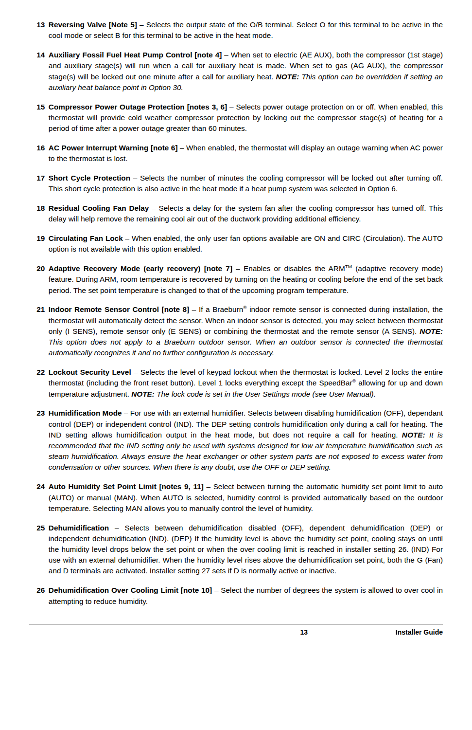13 Reversing Valve [Note 5] – Selects the output state of the O/B terminal. Select O for this terminal to be active in the cool mode or select B for this terminal to be active in the heat mode.
14 Auxiliary Fossil Fuel Heat Pump Control [note 4] – When set to electric (AE AUX), both the compressor (1st stage) and auxiliary stage(s) will run when a call for auxiliary heat is made. When set to gas (AG AUX), the compressor stage(s) will be locked out one minute after a call for auxiliary heat. NOTE: This option can be overridden if setting an auxiliary heat balance point in Option 30.
15 Compressor Power Outage Protection [notes 3, 6] – Selects power outage protection on or off. When enabled, this thermostat will provide cold weather compressor protection by locking out the compressor stage(s) of heating for a period of time after a power outage greater than 60 minutes.
16 AC Power Interrupt Warning [note 6] – When enabled, the thermostat will display an outage warning when AC power to the thermostat is lost.
17 Short Cycle Protection – Selects the number of minutes the cooling compressor will be locked out after turning off. This short cycle protection is also active in the heat mode if a heat pump system was selected in Option 6.
18 Residual Cooling Fan Delay – Selects a delay for the system fan after the cooling compressor has turned off. This delay will help remove the remaining cool air out of the ductwork providing additional efficiency.
19 Circulating Fan Lock – When enabled, the only user fan options available are ON and CIRC (Circulation). The AUTO option is not available with this option enabled.
20 Adaptive Recovery Mode (early recovery) [note 7] – Enables or disables the ARMTM (adaptive recovery mode) feature. During ARM, room temperature is recovered by turning on the heating or cooling before the end of the set back period. The set point temperature is changed to that of the upcoming program temperature.
21 Indoor Remote Sensor Control [note 8] – If a Braeburn® indoor remote sensor is connected during installation, the thermostat will automatically detect the sensor. When an indoor sensor is detected, you may select between thermostat only (I SENS), remote sensor only (E SENS) or combining the thermostat and the remote sensor (A SENS). NOTE: This option does not apply to a Braeburn outdoor sensor. When an outdoor sensor is connected the thermostat automatically recognizes it and no further configuration is necessary.
22 Lockout Security Level – Selects the level of keypad lockout when the thermostat is locked. Level 2 locks the entire thermostat (including the front reset button). Level 1 locks everything except the SpeedBar® allowing for up and down temperature adjustment. NOTE: The lock code is set in the User Settings mode (see User Manual).
23 Humidification Mode – For use with an external humidifier. Selects between disabling humidification (OFF), dependant control (DEP) or independent control (IND). The DEP setting controls humidification only during a call for heating. The IND setting allows humidification output in the heat mode, but does not require a call for heating. NOTE: It is recommended that the IND setting only be used with systems designed for low air temperature humidification such as steam humidification. Always ensure the heat exchanger or other system parts are not exposed to excess water from condensation or other sources. When there is any doubt, use the OFF or DEP setting.
24 Auto Humidity Set Point Limit [notes 9, 11] – Select between turning the automatic humidity set point limit to auto (AUTO) or manual (MAN). When AUTO is selected, humidity control is provided automatically based on the outdoor temperature. Selecting MAN allows you to manually control the level of humidity.
25 Dehumidification – Selects between dehumidification disabled (OFF), dependent dehumidification (DEP) or independent dehumidification (IND). (DEP) If the humidity level is above the humidity set point, cooling stays on until the humidity level drops below the set point or when the over cooling limit is reached in installer setting 26. (IND) For use with an external dehumidifier. When the humidity level rises above the dehumidification set point, both the G (Fan) and D terminals are activated. Installer setting 27 sets if D is normally active or inactive.
26 Dehumidification Over Cooling Limit [note 10] – Select the number of degrees the system is allowed to over cool in attempting to reduce humidity.
13 Installer Guide